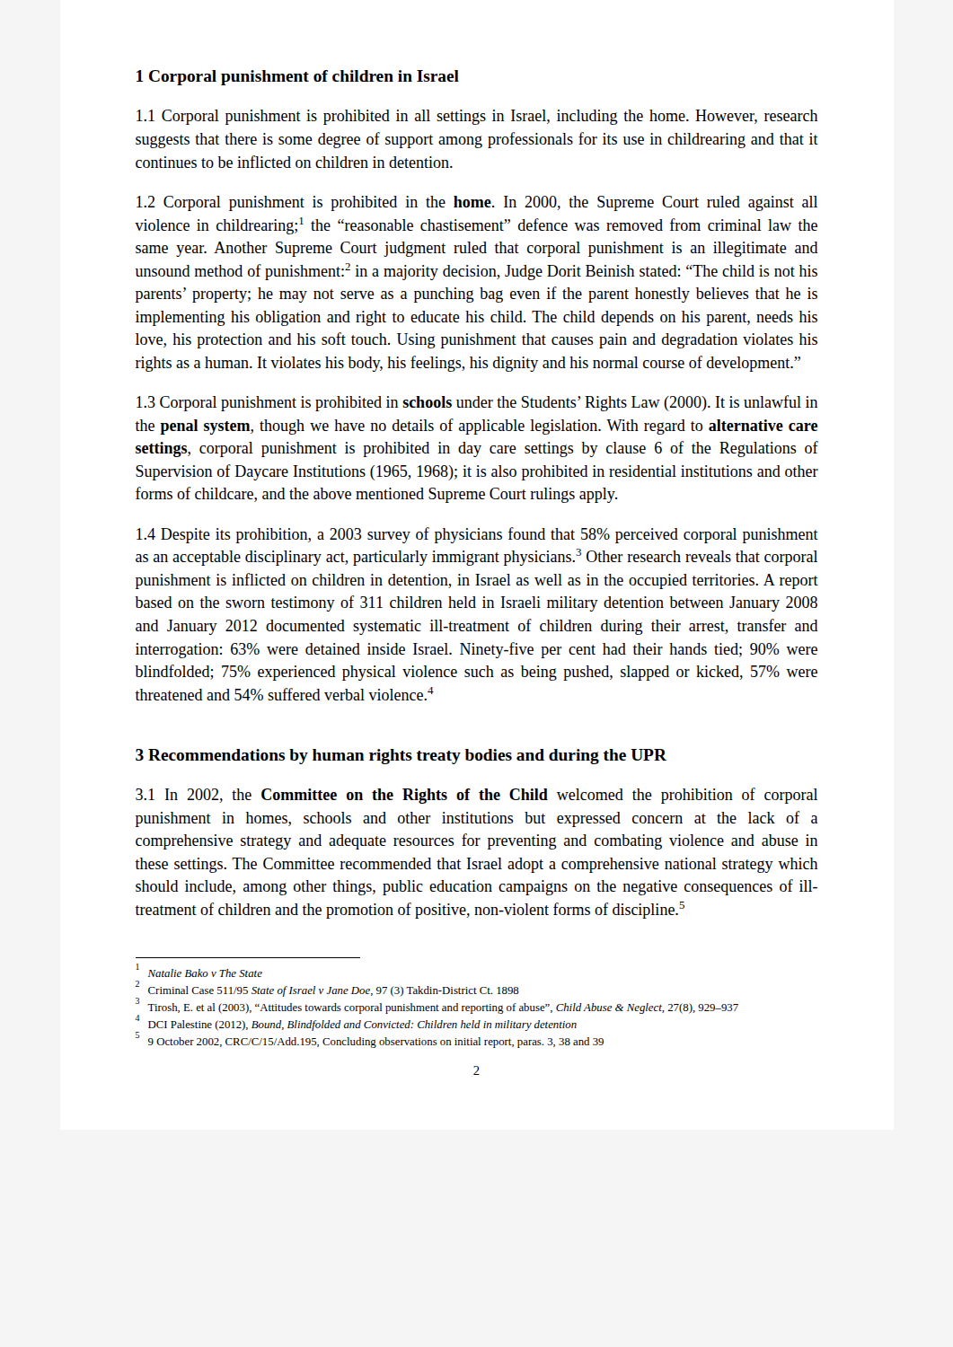1 Corporal punishment of children in Israel
1.1 Corporal punishment is prohibited in all settings in Israel, including the home. However, research suggests that there is some degree of support among professionals for its use in childrearing and that it continues to be inflicted on children in detention.
1.2 Corporal punishment is prohibited in the home. In 2000, the Supreme Court ruled against all violence in childrearing;1 the “reasonable chastisement” defence was removed from criminal law the same year. Another Supreme Court judgment ruled that corporal punishment is an illegitimate and unsound method of punishment:2 in a majority decision, Judge Dorit Beinish stated: “The child is not his parents’ property; he may not serve as a punching bag even if the parent honestly believes that he is implementing his obligation and right to educate his child. The child depends on his parent, needs his love, his protection and his soft touch. Using punishment that causes pain and degradation violates his rights as a human. It violates his body, his feelings, his dignity and his normal course of development.”
1.3 Corporal punishment is prohibited in schools under the Students’ Rights Law (2000). It is unlawful in the penal system, though we have no details of applicable legislation. With regard to alternative care settings, corporal punishment is prohibited in day care settings by clause 6 of the Regulations of Supervision of Daycare Institutions (1965, 1968); it is also prohibited in residential institutions and other forms of childcare, and the above mentioned Supreme Court rulings apply.
1.4 Despite its prohibition, a 2003 survey of physicians found that 58% perceived corporal punishment as an acceptable disciplinary act, particularly immigrant physicians.3 Other research reveals that corporal punishment is inflicted on children in detention, in Israel as well as in the occupied territories. A report based on the sworn testimony of 311 children held in Israeli military detention between January 2008 and January 2012 documented systematic ill-treatment of children during their arrest, transfer and interrogation: 63% were detained inside Israel. Ninety-five per cent had their hands tied; 90% were blindfolded; 75% experienced physical violence such as being pushed, slapped or kicked, 57% were threatened and 54% suffered verbal violence.4
3 Recommendations by human rights treaty bodies and during the UPR
3.1 In 2002, the Committee on the Rights of the Child welcomed the prohibition of corporal punishment in homes, schools and other institutions but expressed concern at the lack of a comprehensive strategy and adequate resources for preventing and combating violence and abuse in these settings. The Committee recommended that Israel adopt a comprehensive national strategy which should include, among other things, public education campaigns on the negative consequences of ill-treatment of children and the promotion of positive, non-violent forms of discipline.5
1 Natalie Bako v The State
2 Criminal Case 511/95 State of Israel v Jane Doe, 97 (3) Takdin-District Ct. 1898
3 Tirosh, E. et al (2003), “Attitudes towards corporal punishment and reporting of abuse”, Child Abuse & Neglect, 27(8), 929–937
4 DCI Palestine (2012), Bound, Blindfolded and Convicted: Children held in military detention
5 9 October 2002, CRC/C/15/Add.195, Concluding observations on initial report, paras. 3, 38 and 39
2